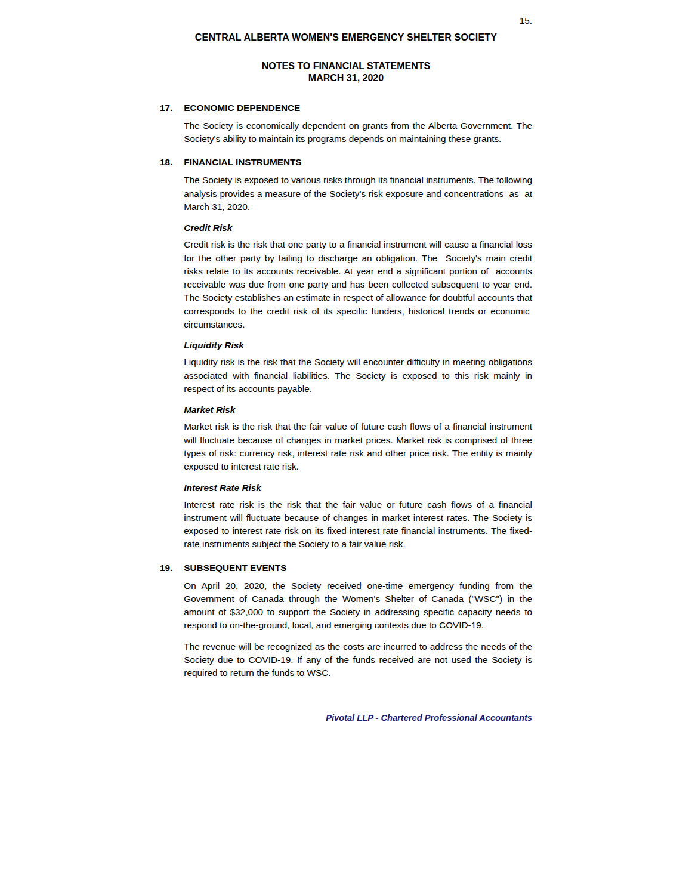15.
CENTRAL ALBERTA WOMEN'S EMERGENCY SHELTER SOCIETY
NOTES TO FINANCIAL STATEMENTS
MARCH 31, 2020
17. ECONOMIC DEPENDENCE
The Society is economically dependent on grants from the Alberta Government. The Society's ability to maintain its programs depends on maintaining these grants.
18. FINANCIAL INSTRUMENTS
The Society is exposed to various risks through its financial instruments. The following analysis provides a measure of the Society's risk exposure and concentrations as at March 31, 2020.
Credit Risk
Credit risk is the risk that one party to a financial instrument will cause a financial loss for the other party by failing to discharge an obligation. The Society's main credit risks relate to its accounts receivable. At year end a significant portion of accounts receivable was due from one party and has been collected subsequent to year end. The Society establishes an estimate in respect of allowance for doubtful accounts that corresponds to the credit risk of its specific funders, historical trends or economic circumstances.
Liquidity Risk
Liquidity risk is the risk that the Society will encounter difficulty in meeting obligations associated with financial liabilities. The Society is exposed to this risk mainly in respect of its accounts payable.
Market Risk
Market risk is the risk that the fair value of future cash flows of a financial instrument will fluctuate because of changes in market prices. Market risk is comprised of three types of risk: currency risk, interest rate risk and other price risk. The entity is mainly exposed to interest rate risk.
Interest Rate Risk
Interest rate risk is the risk that the fair value or future cash flows of a financial instrument will fluctuate because of changes in market interest rates. The Society is exposed to interest rate risk on its fixed interest rate financial instruments. The fixed-rate instruments subject the Society to a fair value risk.
19. SUBSEQUENT EVENTS
On April 20, 2020, the Society received one-time emergency funding from the Government of Canada through the Women's Shelter of Canada ("WSC") in the amount of $32,000 to support the Society in addressing specific capacity needs to respond to on-the-ground, local, and emerging contexts due to COVID-19.
The revenue will be recognized as the costs are incurred to address the needs of the Society due to COVID-19. If any of the funds received are not used the Society is required to return the funds to WSC.
Pivotal LLP - Chartered Professional Accountants